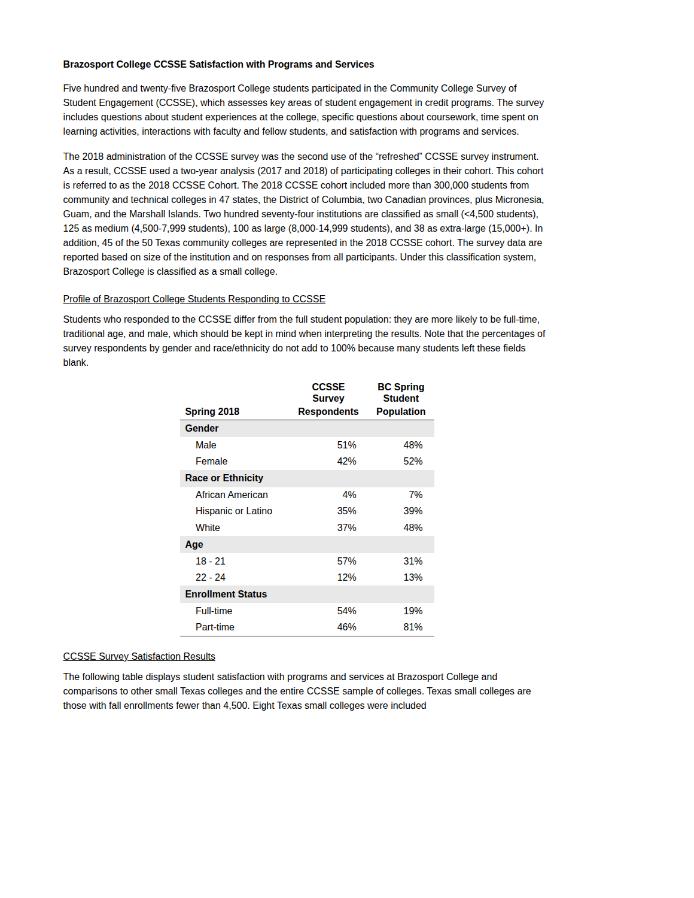Brazosport College CCSSE Satisfaction with Programs and Services
Five hundred and twenty-five Brazosport College students participated in the Community College Survey of Student Engagement (CCSSE), which assesses key areas of student engagement in credit programs. The survey includes questions about student experiences at the college, specific questions about coursework, time spent on learning activities, interactions with faculty and fellow students, and satisfaction with programs and services.
The 2018 administration of the CCSSE survey was the second use of the “refreshed” CCSSE survey instrument. As a result, CCSSE used a two-year analysis (2017 and 2018) of participating colleges in their cohort. This cohort is referred to as the 2018 CCSSE Cohort. The 2018 CCSSE cohort included more than 300,000 students from community and technical colleges in 47 states, the District of Columbia, two Canadian provinces, plus Micronesia, Guam, and the Marshall Islands. Two hundred seventy-four institutions are classified as small (<4,500 students), 125 as medium (4,500-7,999 students), 100 as large (8,000-14,999 students), and 38 as extra-large (15,000+). In addition, 45 of the 50 Texas community colleges are represented in the 2018 CCSSE cohort. The survey data are reported based on size of the institution and on responses from all participants. Under this classification system, Brazosport College is classified as a small college.
Profile of Brazosport College Students Responding to CCSSE
Students who responded to the CCSSE differ from the full student population: they are more likely to be full-time, traditional age, and male, which should be kept in mind when interpreting the results. Note that the percentages of survey respondents by gender and race/ethnicity do not add to 100% because many students left these fields blank.
Profile of Brazosport College students responding to CCSSE, Spring 2018
| | CCSSE Survey | BC Spring Student |
| --- | --- | --- |
| Spring 2018 | Respondents | Population |
| Gender |
| Male | 51% | 48% |
| Female | 42% | 52% |
| Race or Ethnicity |
| African American | 4% | 7% |
| Hispanic or Latino | 35% | 39% |
| White | 37% | 48% |
| Age |
| 18 - 21 | 57% | 31% |
| 22 - 24 | 12% | 13% |
| Enrollment Status |
| Full-time | 54% | 19% |
| Part-time | 46% | 81% |
CCSSE Survey Satisfaction Results
The following table displays student satisfaction with programs and services at Brazosport College and comparisons to other small Texas colleges and the entire CCSSE sample of colleges. Texas small colleges are those with fall enrollments fewer than 4,500. Eight Texas small colleges were included